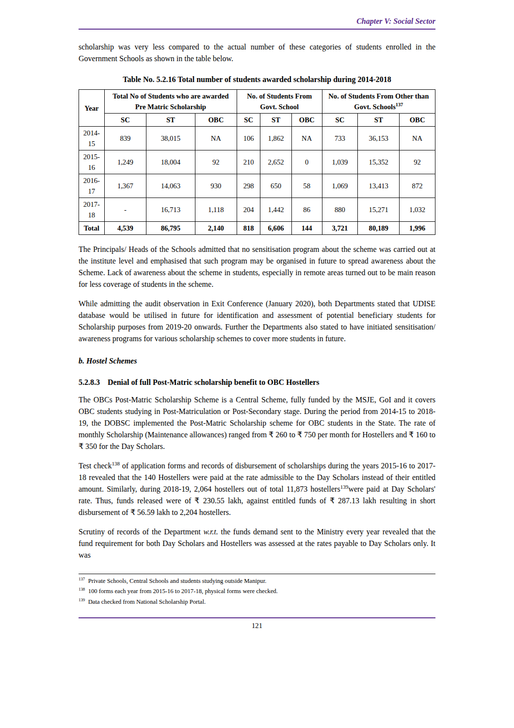Chapter V: Social Sector
scholarship was very less compared to the actual number of these categories of students enrolled in the Government Schools as shown in the table below.
Table No. 5.2.16 Total number of students awarded scholarship during 2014-2018
| Year | Total No of Students who are awarded Pre Matric Scholarship | No. of Students From Govt. School | No. of Students From Other than Govt. Schools 137 |
| --- | --- | --- | --- |
| SC | ST | OBC | SC | ST | OBC | SC | ST | OBC |
| 2014-15 | 839 | 38,015 | NA | 106 | 1,862 | NA | 733 | 36,153 | NA |
| 2015-16 | 1,249 | 18,004 | 92 | 210 | 2,652 | 0 | 1,039 | 15,352 | 92 |
| 2016-17 | 1,367 | 14,063 | 930 | 298 | 650 | 58 | 1,069 | 13,413 | 872 |
| 2017-18 | - | 16,713 | 1,118 | 204 | 1,442 | 86 | 880 | 15,271 | 1,032 |
| Total | 4,539 | 86,795 | 2,140 | 818 | 6,606 | 144 | 3,721 | 80,189 | 1,996 |
The Principals/ Heads of the Schools admitted that no sensitisation program about the scheme was carried out at the institute level and emphasised that such program may be organised in future to spread awareness about the Scheme. Lack of awareness about the scheme in students, especially in remote areas turned out to be main reason for less coverage of students in the scheme.
While admitting the audit observation in Exit Conference (January 2020), both Departments stated that UDISE database would be utilised in future for identification and assessment of potential beneficiary students for Scholarship purposes from 2019-20 onwards. Further the Departments also stated to have initiated sensitisation/ awareness programs for various scholarship schemes to cover more students in future.
b. Hostel Schemes
5.2.8.3 Denial of full Post-Matric scholarship benefit to OBC Hostellers
The OBCs Post-Matric Scholarship Scheme is a Central Scheme, fully funded by the MSJE, GoI and it covers OBC students studying in Post-Matriculation or Post-Secondary stage. During the period from 2014-15 to 2018-19, the DOBSC implemented the Post-Matric Scholarship scheme for OBC students in the State. The rate of monthly Scholarship (Maintenance allowances) ranged from ₹ 260 to ₹ 750 per month for Hostellers and ₹ 160 to ₹ 350 for the Day Scholars.
Test check138 of application forms and records of disbursement of scholarships during the years 2015-16 to 2017-18 revealed that the 140 Hostellers were paid at the rate admissible to the Day Scholars instead of their entitled amount. Similarly, during 2018-19, 2,064 hostellers out of total 11,873 hostellers139were paid at Day Scholars' rate. Thus, funds released were of ₹ 230.55 lakh, against entitled funds of ₹ 287.13 lakh resulting in short disbursement of ₹ 56.59 lakh to 2,204 hostellers.
Scrutiny of records of the Department w.r.t. the funds demand sent to the Ministry every year revealed that the fund requirement for both Day Scholars and Hostellers was assessed at the rates payable to Day Scholars only. It was
137 Private Schools, Central Schools and students studying outside Manipur.
138 100 forms each year from 2015-16 to 2017-18, physical forms were checked.
139 Data checked from National Scholarship Portal.
121